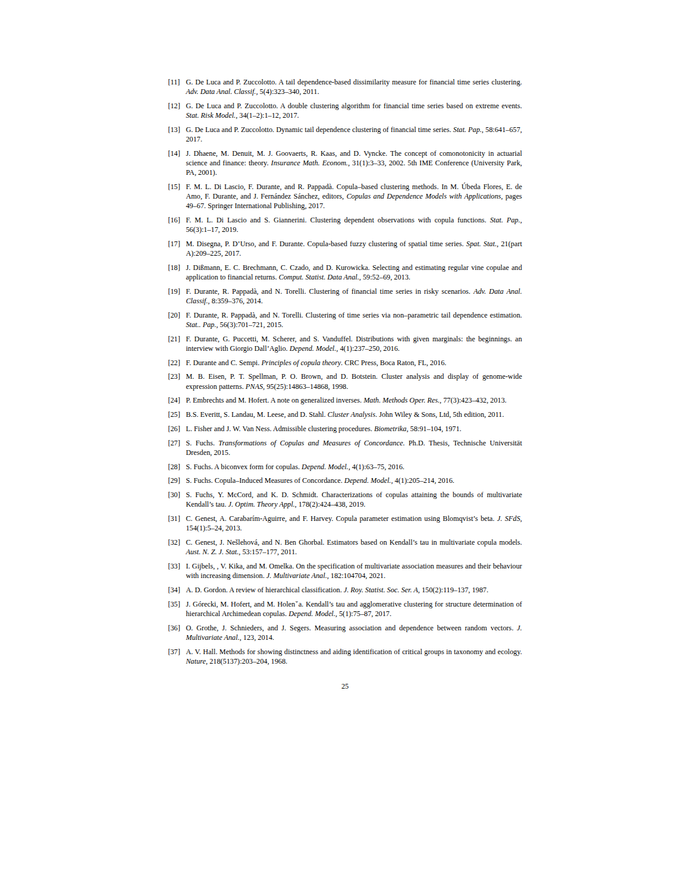[11] G. De Luca and P. Zuccolotto. A tail dependence-based dissimilarity measure for financial time series clustering. Adv. Data Anal. Classif., 5(4):323–340, 2011.
[12] G. De Luca and P. Zuccolotto. A double clustering algorithm for financial time series based on extreme events. Stat. Risk Model., 34(1–2):1–12, 2017.
[13] G. De Luca and P. Zuccolotto. Dynamic tail dependence clustering of financial time series. Stat. Pap., 58:641–657, 2017.
[14] J. Dhaene, M. Denuit, M. J. Goovaerts, R. Kaas, and D. Vyncke. The concept of comonotonicity in actuarial science and finance: theory. Insurance Math. Econom., 31(1):3–33, 2002. 5th IME Conference (University Park, PA, 2001).
[15] F. M. L. Di Lascio, F. Durante, and R. Pappadà. Copula–based clustering methods. In M. Úbeda Flores, E. de Amo, F. Durante, and J. Fernández Sánchez, editors, Copulas and Dependence Models with Applications, pages 49–67. Springer International Publishing, 2017.
[16] F. M. L. Di Lascio and S. Giannerini. Clustering dependent observations with copula functions. Stat. Pap., 56(3):1–17, 2019.
[17] M. Disegna, P. D’Urso, and F. Durante. Copula-based fuzzy clustering of spatial time series. Spat. Stat., 21(part A):209–225, 2017.
[18] J. Dißmann, E. C. Brechmann, C. Czado, and D. Kurowicka. Selecting and estimating regular vine copulae and application to financial returns. Comput. Statist. Data Anal., 59:52–69, 2013.
[19] F. Durante, R. Pappadà, and N. Torelli. Clustering of financial time series in risky scenarios. Adv. Data Anal. Classif., 8:359–376, 2014.
[20] F. Durante, R. Pappadà, and N. Torelli. Clustering of time series via non–parametric tail dependence estimation. Stat.. Pap., 56(3):701–721, 2015.
[21] F. Durante, G. Puccetti, M. Scherer, and S. Vanduffel. Distributions with given marginals: the beginnings. an interview with Giorgio Dall’Aglio. Depend. Model., 4(1):237–250, 2016.
[22] F. Durante and C. Sempi. Principles of copula theory. CRC Press, Boca Raton, FL, 2016.
[23] M. B. Eisen, P. T. Spellman, P. O. Brown, and D. Botstein. Cluster analysis and display of genome-wide expression patterns. PNAS, 95(25):14863–14868, 1998.
[24] P. Embrechts and M. Hofert. A note on generalized inverses. Math. Methods Oper. Res., 77(3):423–432, 2013.
[25] B.S. Everitt, S. Landau, M. Leese, and D. Stahl. Cluster Analysis. John Wiley & Sons, Ltd, 5th edition, 2011.
[26] L. Fisher and J. W. Van Ness. Admissible clustering procedures. Biometrika, 58:91–104, 1971.
[27] S. Fuchs. Transformations of Copulas and Measures of Concordance. Ph.D. Thesis, Technische Universität Dresden, 2015.
[28] S. Fuchs. A biconvex form for copulas. Depend. Model., 4(1):63–75, 2016.
[29] S. Fuchs. Copula–Induced Measures of Concordance. Depend. Model., 4(1):205–214, 2016.
[30] S. Fuchs, Y. McCord, and K. D. Schmidt. Characterizations of copulas attaining the bounds of multivariate Kendall’s tau. J. Optim. Theory Appl., 178(2):424–438, 2019.
[31] C. Genest, A. Carabarím-Aguirre, and F. Harvey. Copula parameter estimation using Blomqvist’s beta. J. SFdS, 154(1):5–24, 2013.
[32] C. Genest, J. Nešlehová, and N. Ben Ghorbal. Estimators based on Kendall’s tau in multivariate copula models. Aust. N. Z. J. Stat., 53:157–177, 2011.
[33] I. Gijbels, , V. Kika, and M. Omelka. On the specification of multivariate association measures and their behaviour with increasing dimension. J. Multivariate Anal., 182:104704, 2021.
[34] A. D. Gordon. A review of hierarchical classification. J. Roy. Statist. Soc. Ser. A, 150(2):119–137, 1987.
[35] J. Górecki, M. Hofert, and M. Holenˇa. Kendall’s tau and agglomerative clustering for structure determination of hierarchical Archimedean copulas. Depend. Model., 5(1):75–87, 2017.
[36] O. Grothe, J. Schnieders, and J. Segers. Measuring association and dependence between random vectors. J. Multivariate Anal., 123, 2014.
[37] A. V. Hall. Methods for showing distinctness and aiding identification of critical groups in taxonomy and ecology. Nature, 218(5137):203–204, 1968.
25